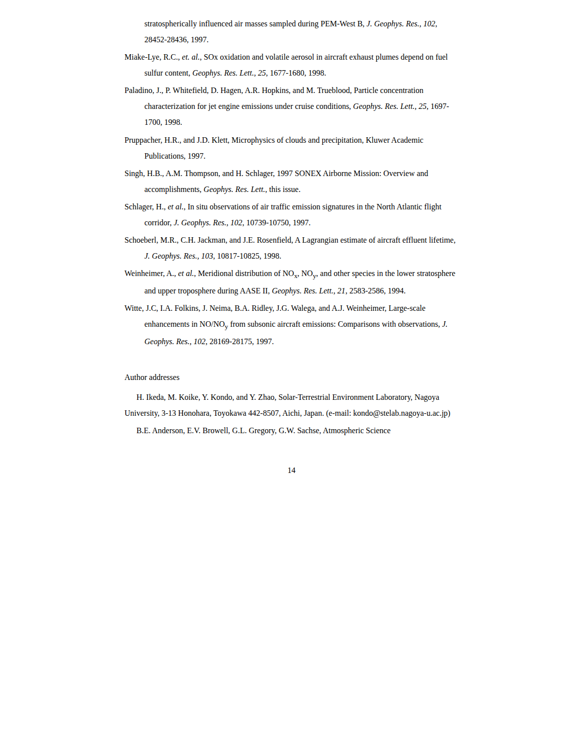stratospherically influenced air masses sampled during PEM-West B, J. Geophys. Res., 102, 28452-28436, 1997.
Miake-Lye, R.C., et. al., SOx oxidation and volatile aerosol in aircraft exhaust plumes depend on fuel sulfur content, Geophys. Res. Lett., 25, 1677-1680, 1998.
Paladino, J., P. Whitefield, D. Hagen, A.R. Hopkins, and M. Trueblood, Particle concentration characterization for jet engine emissions under cruise conditions, Geophys. Res. Lett., 25, 1697-1700, 1998.
Pruppacher, H.R., and J.D. Klett, Microphysics of clouds and precipitation, Kluwer Academic Publications, 1997.
Singh, H.B., A.M. Thompson, and H. Schlager, 1997 SONEX Airborne Mission: Overview and accomplishments, Geophys. Res. Lett., this issue.
Schlager, H., et al., In situ observations of air traffic emission signatures in the North Atlantic flight corridor, J. Geophys. Res., 102, 10739-10750, 1997.
Schoeberl, M.R., C.H. Jackman, and J.E. Rosenfield, A Lagrangian estimate of aircraft effluent lifetime, J. Geophys. Res., 103, 10817-10825, 1998.
Weinheimer, A., et al., Meridional distribution of NOx, NOy, and other species in the lower stratosphere and upper troposphere during AASE II, Geophys. Res. Lett., 21, 2583-2586, 1994.
Witte, J.C, I.A. Folkins, J. Neima, B.A. Ridley, J.G. Walega, and A.J. Weinheimer, Large-scale enhancements in NO/NOy from subsonic aircraft emissions: Comparisons with observations, J. Geophys. Res., 102, 28169-28175, 1997.
Author addresses
H. Ikeda, M. Koike, Y. Kondo, and Y. Zhao, Solar-Terrestrial Environment Laboratory, Nagoya University, 3-13 Honohara, Toyokawa 442-8507, Aichi, Japan. (e-mail: kondo@stelab.nagoya-u.ac.jp)
B.E. Anderson, E.V. Browell, G.L. Gregory, G.W. Sachse, Atmospheric Science
14